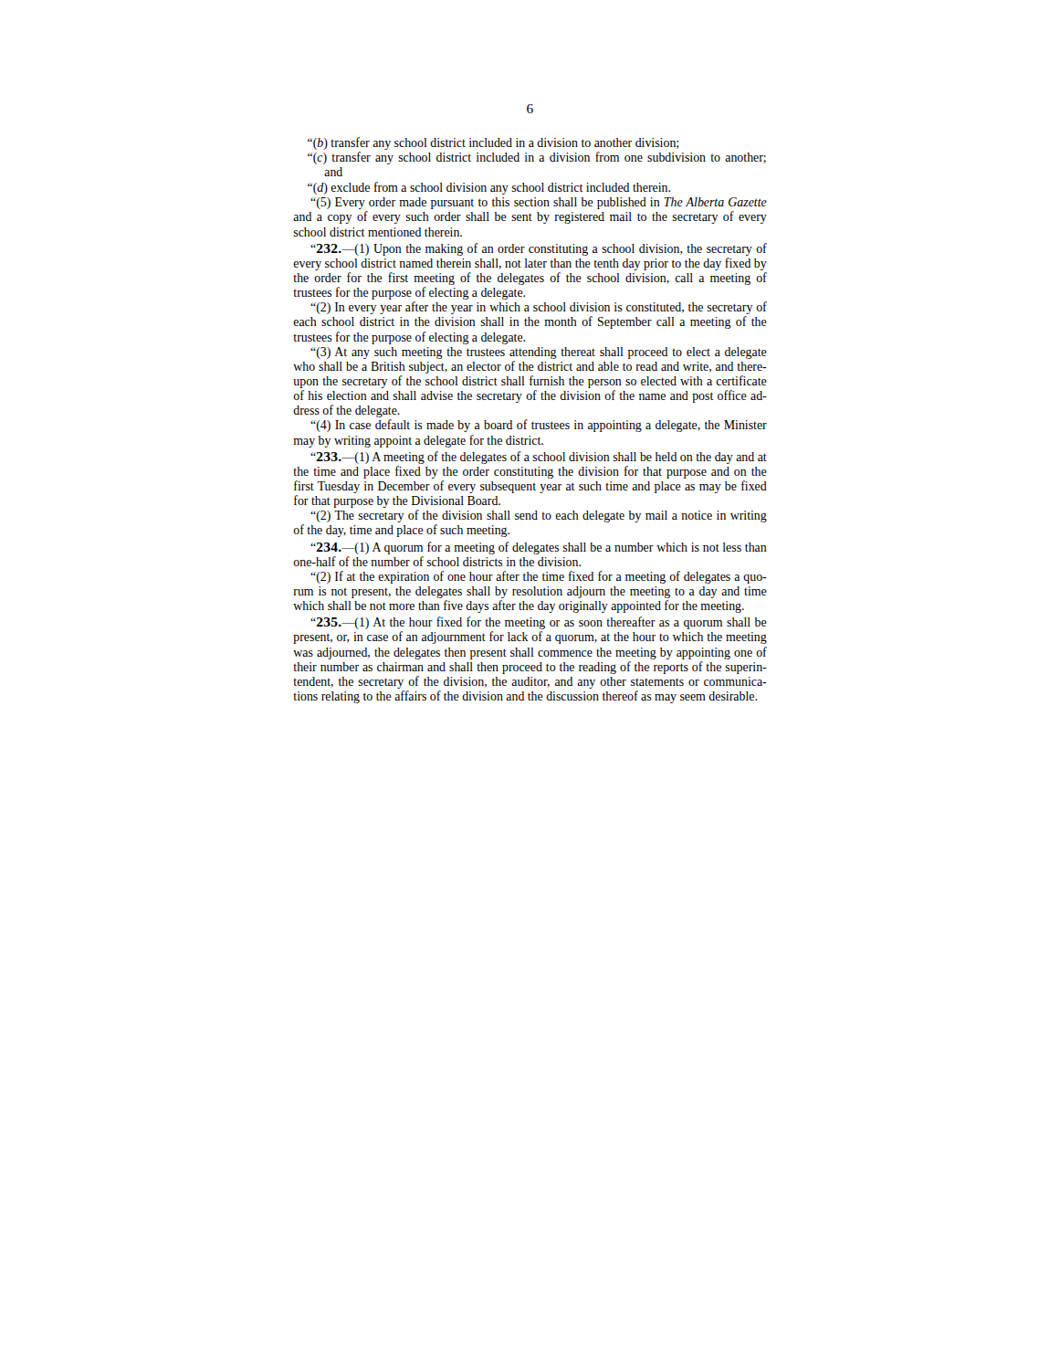6
“(b) transfer any school district included in a division to another division;
“(c) transfer any school district included in a division from one subdivision to another; and
“(d) exclude from a school division any school district included therein.
“(5) Every order made pursuant to this section shall be published in The Alberta Gazette and a copy of every such order shall be sent by registered mail to the secretary of every school district mentioned therein.
“232.—(1) Upon the making of an order constituting a school division, the secretary of every school district named therein shall, not later than the tenth day prior to the day fixed by the order for the first meeting of the delegates of the school division, call a meeting of trustees for the purpose of electing a delegate.
“(2) In every year after the year in which a school division is constituted, the secretary of each school district in the division shall in the month of September call a meeting of the trustees for the purpose of electing a delegate.
“(3) At any such meeting the trustees attending thereat shall proceed to elect a delegate who shall be a British subject, an elector of the district and able to read and write, and thereupon the secretary of the school district shall furnish the person so elected with a certificate of his election and shall advise the secretary of the division of the name and post office address of the delegate.
“(4) In case default is made by a board of trustees in appointing a delegate, the Minister may by writing appoint a delegate for the district.
“233.—(1) A meeting of the delegates of a school division shall be held on the day and at the time and place fixed by the order constituting the division for that purpose and on the first Tuesday in December of every subsequent year at such time and place as may be fixed for that purpose by the Divisional Board.
“(2) The secretary of the division shall send to each delegate by mail a notice in writing of the day, time and place of such meeting.
“234.—(1) A quorum for a meeting of delegates shall be a number which is not less than one-half of the number of school districts in the division.
“(2) If at the expiration of one hour after the time fixed for a meeting of delegates a quorum is not present, the delegates shall by resolution adjourn the meeting to a day and time which shall be not more than five days after the day originally appointed for the meeting.
“235.—(1) At the hour fixed for the meeting or as soon thereafter as a quorum shall be present, or, in case of an adjournment for lack of a quorum, at the hour to which the meeting was adjourned, the delegates then present shall commence the meeting by appointing one of their number as chairman and shall then proceed to the reading of the reports of the superintendent, the secretary of the division, the auditor, and any other statements or communications relating to the affairs of the division and the discussion thereof as may seem desirable.